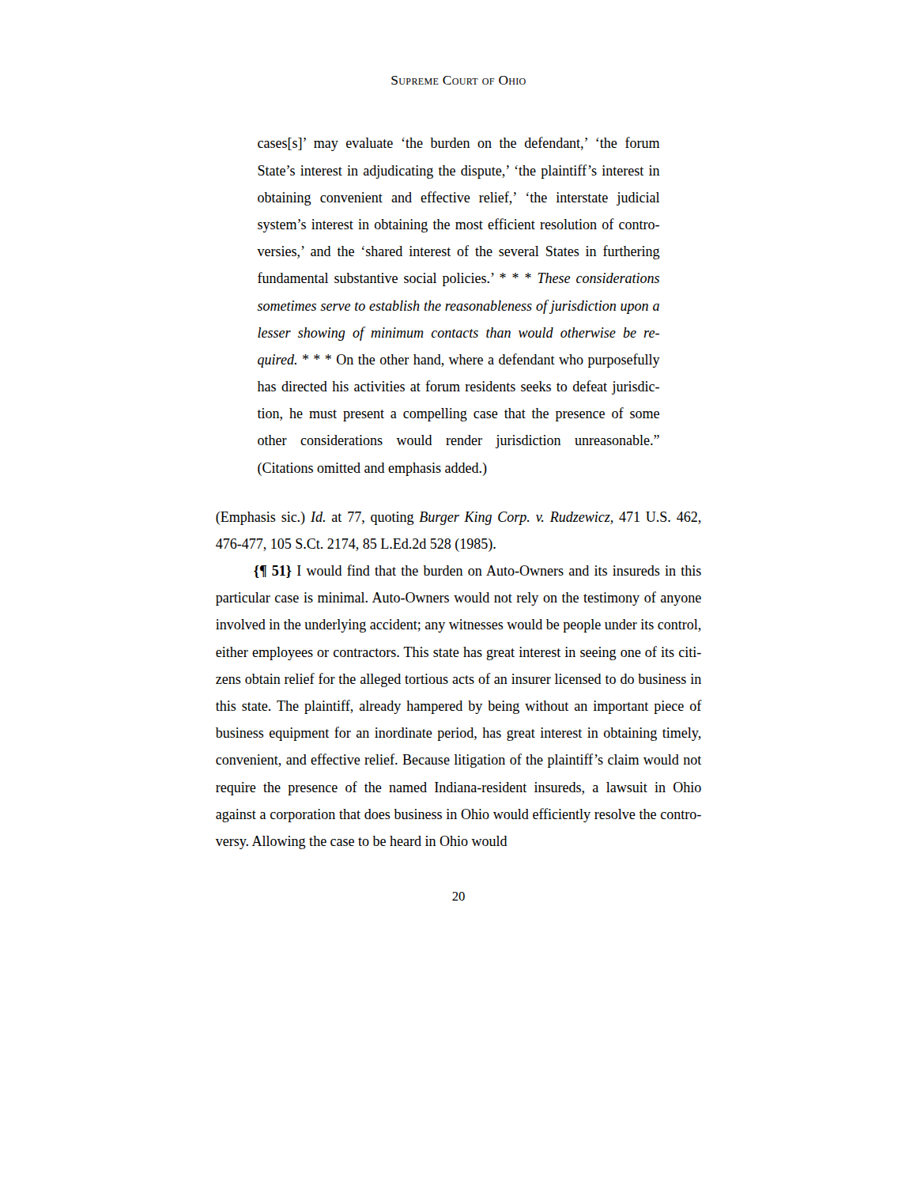Supreme Court of Ohio
cases[s]’ may evaluate ‘the burden on the defendant,’ ‘the forum State’s interest in adjudicating the dispute,’ ‘the plaintiff’s interest in obtaining convenient and effective relief,’ ‘the interstate judicial system’s interest in obtaining the most efficient resolution of controversies,’ and the ‘shared interest of the several States in furthering fundamental substantive social policies.’ * * * These considerations sometimes serve to establish the reasonableness of jurisdiction upon a lesser showing of minimum contacts than would otherwise be required. * * * On the other hand, where a defendant who purposefully has directed his activities at forum residents seeks to defeat jurisdiction, he must present a compelling case that the presence of some other considerations would render jurisdiction unreasonable.” (Citations omitted and emphasis added.)
(Emphasis sic.) Id. at 77, quoting Burger King Corp. v. Rudzewicz, 471 U.S. 462, 476-477, 105 S.Ct. 2174, 85 L.Ed.2d 528 (1985).
{¶ 51} I would find that the burden on Auto-Owners and its insureds in this particular case is minimal. Auto-Owners would not rely on the testimony of anyone involved in the underlying accident; any witnesses would be people under its control, either employees or contractors. This state has great interest in seeing one of its citizens obtain relief for the alleged tortious acts of an insurer licensed to do business in this state. The plaintiff, already hampered by being without an important piece of business equipment for an inordinate period, has great interest in obtaining timely, convenient, and effective relief. Because litigation of the plaintiff’s claim would not require the presence of the named Indiana-resident insureds, a lawsuit in Ohio against a corporation that does business in Ohio would efficiently resolve the controversy. Allowing the case to be heard in Ohio would
20